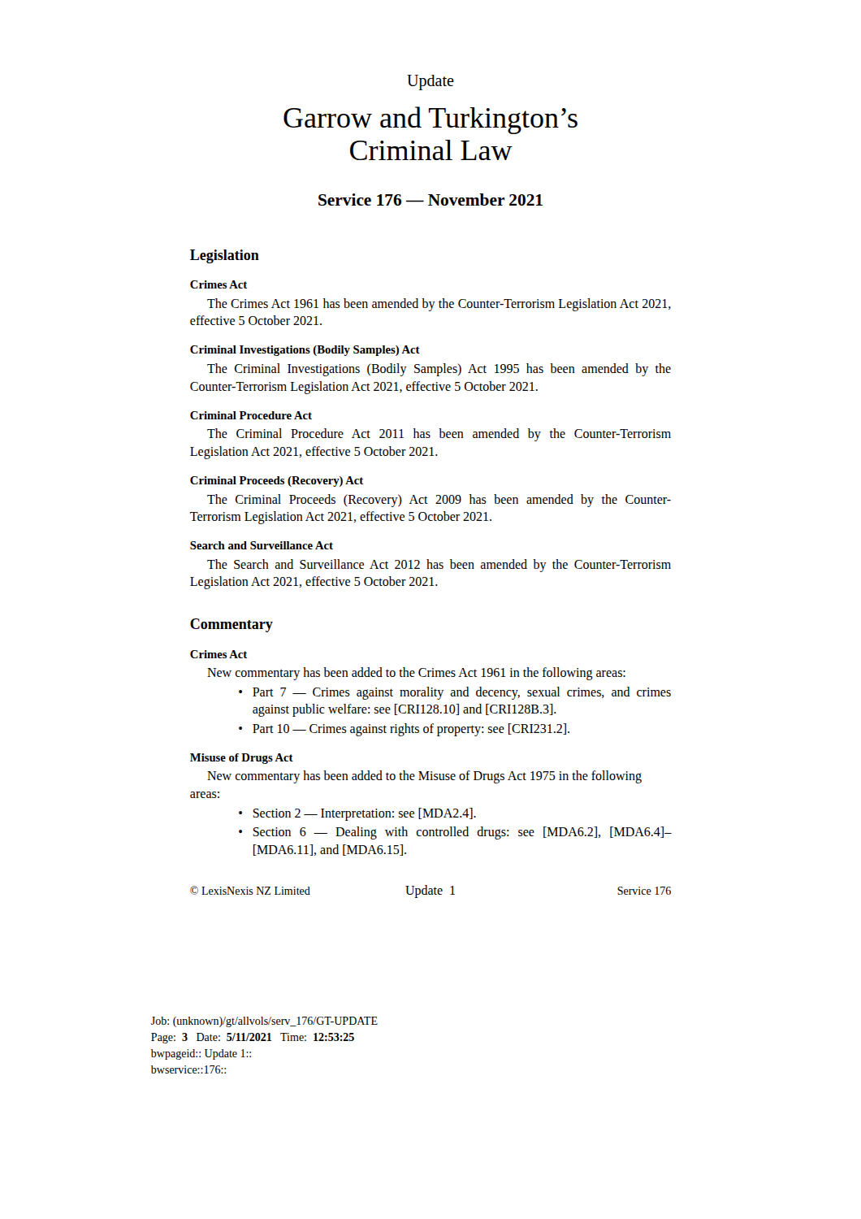Update
Garrow and Turkington’s
Criminal Law
Service 176 — November 2021
Legislation
Crimes Act
The Crimes Act 1961 has been amended by the Counter-Terrorism Legislation Act 2021, effective 5 October 2021.
Criminal Investigations (Bodily Samples) Act
The Criminal Investigations (Bodily Samples) Act 1995 has been amended by the Counter-Terrorism Legislation Act 2021, effective 5 October 2021.
Criminal Procedure Act
The Criminal Procedure Act 2011 has been amended by the Counter-Terrorism Legislation Act 2021, effective 5 October 2021.
Criminal Proceeds (Recovery) Act
The Criminal Proceeds (Recovery) Act 2009 has been amended by the Counter-Terrorism Legislation Act 2021, effective 5 October 2021.
Search and Surveillance Act
The Search and Surveillance Act 2012 has been amended by the Counter-Terrorism Legislation Act 2021, effective 5 October 2021.
Commentary
Crimes Act
New commentary has been added to the Crimes Act 1961 in the following areas:
Part 7 — Crimes against morality and decency, sexual crimes, and crimes against public welfare: see [CRI128.10] and [CRI128B.3].
Part 10 — Crimes against rights of property: see [CRI231.2].
Misuse of Drugs Act
New commentary has been added to the Misuse of Drugs Act 1975 in the following areas:
Section 2 — Interpretation: see [MDA2.4].
Section 6 — Dealing with controlled drugs: see [MDA6.2], [MDA6.4]–[MDA6.11], and [MDA6.15].
© LexisNexis NZ Limited
Update 1
Service 176
Job: (unknown)/gt/allvols/serv_176/GT-UPDATE
Page: 3 Date: 5/11/2021 Time: 12:53:25
bwpageid:: Update 1::
bwservice::176::